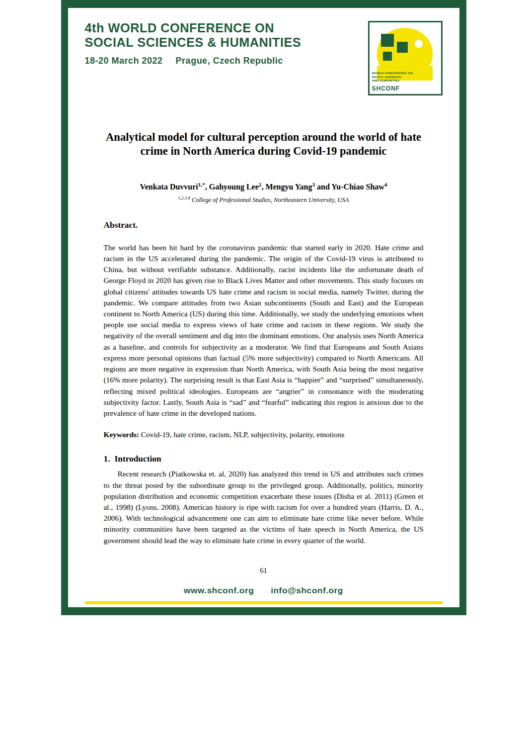4th WORLD CONFERENCE ON
SOCIAL SCIENCES & HUMANITIES
18-20 March 2022 Prague, Czech Republic
WORLD CONFERENCE ON
SOCIAL SCIENCES
AND HUMANITIES
SHCONF
Analytical model for cultural perception around the world of hate crime in North America during Covid-19 pandemic
Venkata Duvvuri1,*, Gahyoung Lee2, Mengyu Yang3 and Yu-Chiao Shaw4
1,2,3,4 College of Professional Studies, Northeastern University, USA
Abstract.
The world has been hit hard by the coronavirus pandemic that started early in 2020. Hate crime and racism in the US accelerated during the pandemic. The origin of the Covid-19 virus is attributed to China, but without verifiable substance. Additionally, racist incidents like the unfortunate death of George Floyd in 2020 has given rise to Black Lives Matter and other movements. This study focuses on global citizens' attitudes towards US hate crime and racism in social media, namely Twitter, during the pandemic. We compare attitudes from two Asian subcontinents (South and East) and the European continent to North America (US) during this time. Additionally, we study the underlying emotions when people use social media to express views of hate crime and racism in these regions. We study the negativity of the overall sentiment and dig into the dominant emotions. Our analysis uses North America as a baseline, and controls for subjectivity as a moderator. We find that Europeans and South Asians express more personal opinions than factual (5% more subjectivity) compared to North Americans. All regions are more negative in expression than North America, with South Asia being the most negative (16% more polarity). The surprising result is that East Asia is “happier” and “surprised” simultaneously, reflecting mixed political ideologies. Europeans are “angrier” in consonance with the moderating subjectivity factor. Lastly, South Asia is “sad” and “fearful” indicating this region is anxious due to the prevalence of hate crime in the developed nations.
Keywords: Covid-19, hate crime, racism, NLP, subjectivity, polarity, emotions
1. Introduction
Recent research (Piatkowska et. al, 2020) has analyzed this trend in US and attributes such crimes to the threat posed by the subordinate group to the privileged group. Additionally, politics, minority population distribution and economic competition exacerbate these issues (Disha et al. 2011) (Green et al., 1998) (Lyons, 2008). American history is ripe with racism for over a hundred years (Harris, D. A., 2006). With technological advancement one can aim to eliminate hate crime like never before. While minority communities have been targeted as the victims of hate speech in North America, the US government should lead the way to eliminate hate crime in every quarter of the world.
61
www.shconf.org info@shconf.org